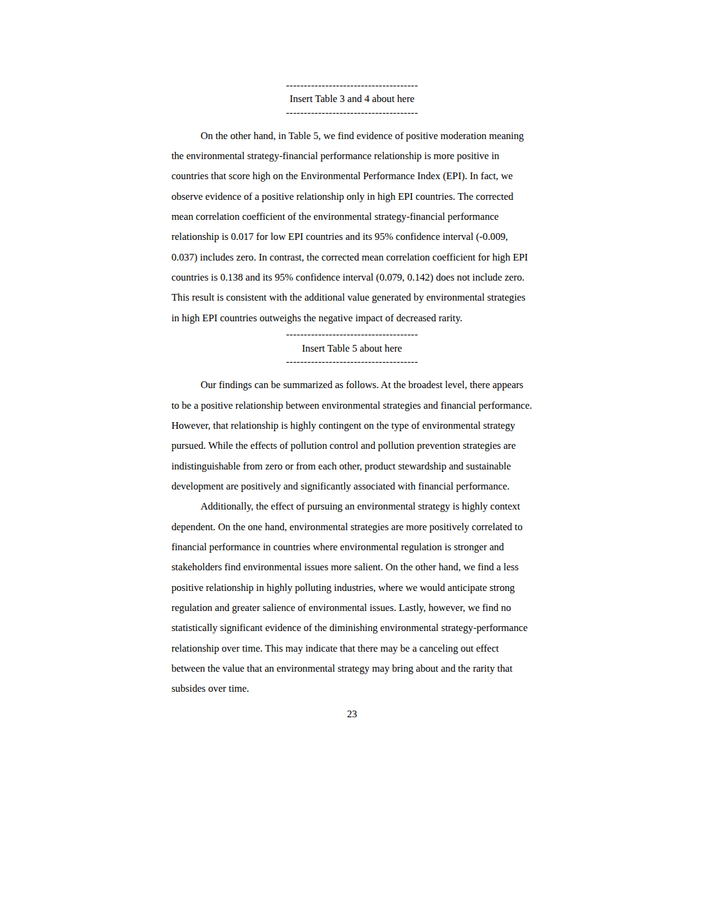-------------------------------------
Insert Table 3 and 4 about here
-------------------------------------
On the other hand, in Table 5, we find evidence of positive moderation meaning the environmental strategy-financial performance relationship is more positive in countries that score high on the Environmental Performance Index (EPI). In fact, we observe evidence of a positive relationship only in high EPI countries. The corrected mean correlation coefficient of the environmental strategy-financial performance relationship is 0.017 for low EPI countries and its 95% confidence interval (-0.009, 0.037) includes zero. In contrast, the corrected mean correlation coefficient for high EPI countries is 0.138 and its 95% confidence interval (0.079, 0.142) does not include zero. This result is consistent with the additional value generated by environmental strategies in high EPI countries outweighs the negative impact of decreased rarity.
-------------------------------------
Insert Table 5 about here
-------------------------------------
Our findings can be summarized as follows. At the broadest level, there appears to be a positive relationship between environmental strategies and financial performance. However, that relationship is highly contingent on the type of environmental strategy pursued. While the effects of pollution control and pollution prevention strategies are indistinguishable from zero or from each other, product stewardship and sustainable development are positively and significantly associated with financial performance.
Additionally, the effect of pursuing an environmental strategy is highly context dependent. On the one hand, environmental strategies are more positively correlated to financial performance in countries where environmental regulation is stronger and stakeholders find environmental issues more salient. On the other hand, we find a less positive relationship in highly polluting industries, where we would anticipate strong regulation and greater salience of environmental issues. Lastly, however, we find no statistically significant evidence of the diminishing environmental strategy-performance relationship over time. This may indicate that there may be a canceling out effect between the value that an environmental strategy may bring about and the rarity that subsides over time.
23